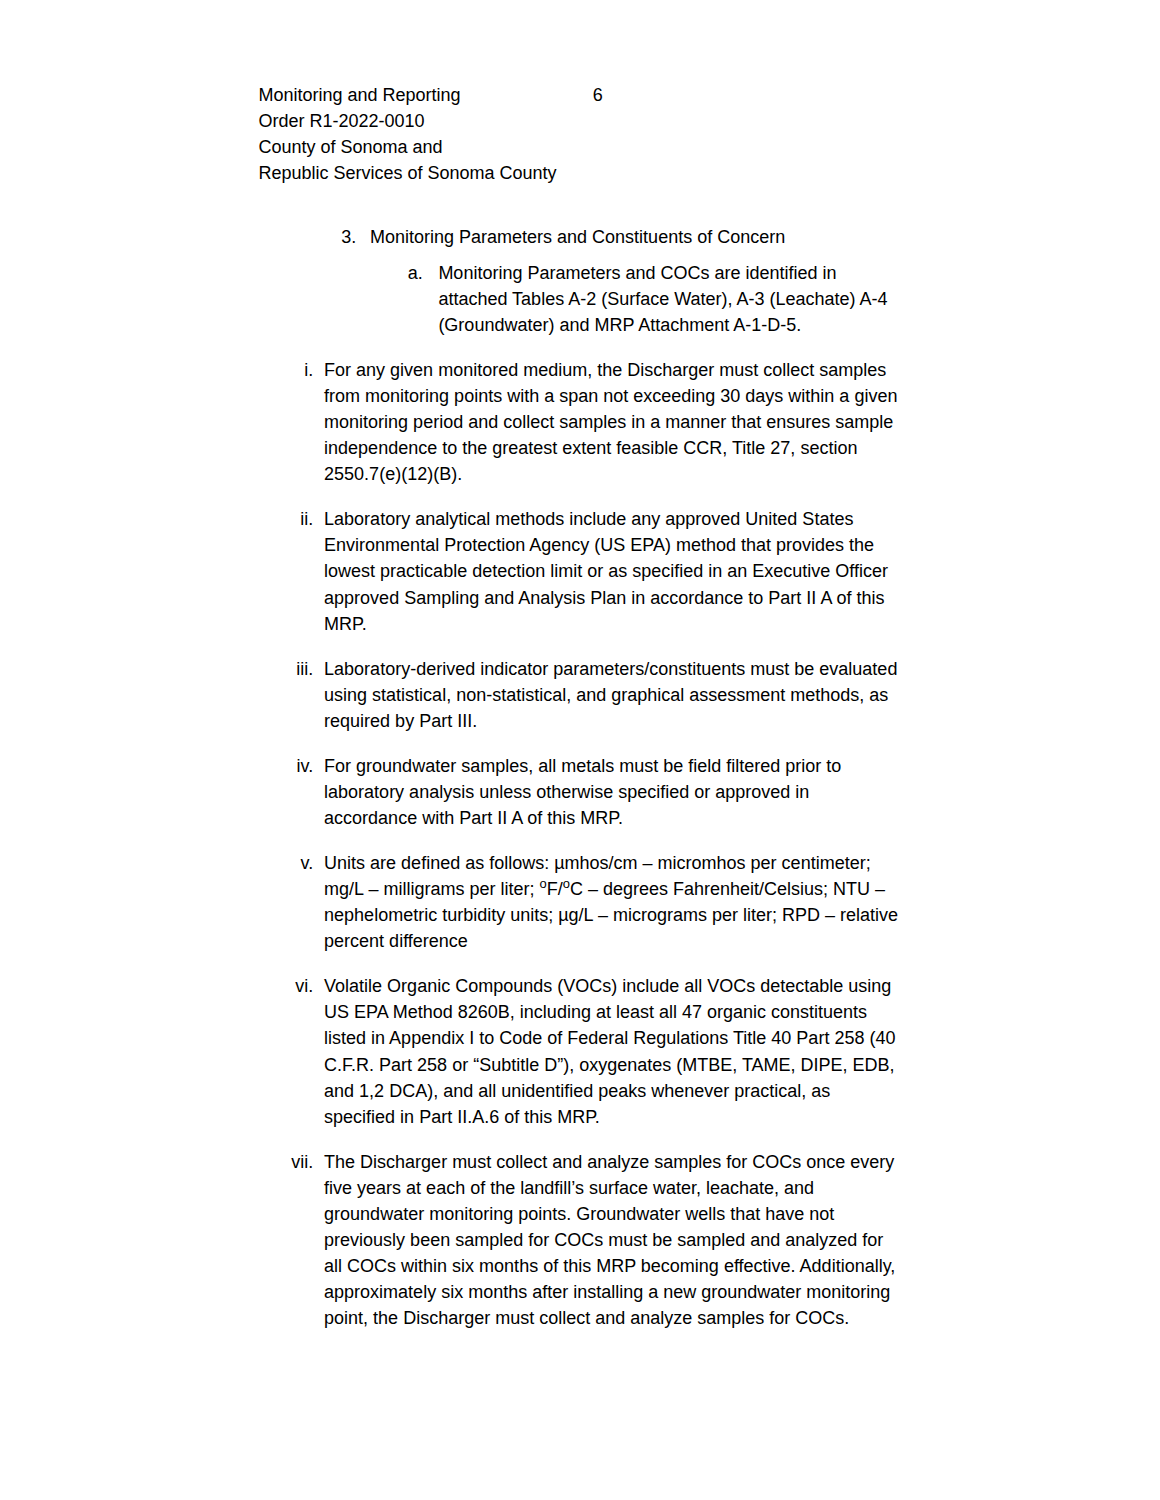Monitoring and Reporting
Order R1-2022-0010
County of Sonoma and
Republic Services of Sonoma County
6
3. Monitoring Parameters and Constituents of Concern
a. Monitoring Parameters and COCs are identified in attached Tables A-2 (Surface Water), A-3 (Leachate) A-4 (Groundwater) and MRP Attachment A-1-D-5.
i. For any given monitored medium, the Discharger must collect samples from monitoring points with a span not exceeding 30 days within a given monitoring period and collect samples in a manner that ensures sample independence to the greatest extent feasible CCR, Title 27, section 2550.7(e)(12)(B).
ii. Laboratory analytical methods include any approved United States Environmental Protection Agency (US EPA) method that provides the lowest practicable detection limit or as specified in an Executive Officer approved Sampling and Analysis Plan in accordance to Part II A of this MRP.
iii. Laboratory-derived indicator parameters/constituents must be evaluated using statistical, non-statistical, and graphical assessment methods, as required by Part III.
iv. For groundwater samples, all metals must be field filtered prior to laboratory analysis unless otherwise specified or approved in accordance with Part II A of this MRP.
v. Units are defined as follows: µmhos/cm – micromhos per centimeter; mg/L – milligrams per liter; oF/oC – degrees Fahrenheit/Celsius; NTU – nephelometric turbidity units; µg/L – micrograms per liter; RPD – relative percent difference
vi. Volatile Organic Compounds (VOCs) include all VOCs detectable using US EPA Method 8260B, including at least all 47 organic constituents listed in Appendix I to Code of Federal Regulations Title 40 Part 258 (40 C.F.R. Part 258 or “Subtitle D”), oxygenates (MTBE, TAME, DIPE, EDB, and 1,2 DCA), and all unidentified peaks whenever practical, as specified in Part II.A.6 of this MRP.
vii. The Discharger must collect and analyze samples for COCs once every five years at each of the landfill’s surface water, leachate, and groundwater monitoring points. Groundwater wells that have not previously been sampled for COCs must be sampled and analyzed for all COCs within six months of this MRP becoming effective. Additionally, approximately six months after installing a new groundwater monitoring point, the Discharger must collect and analyze samples for COCs.